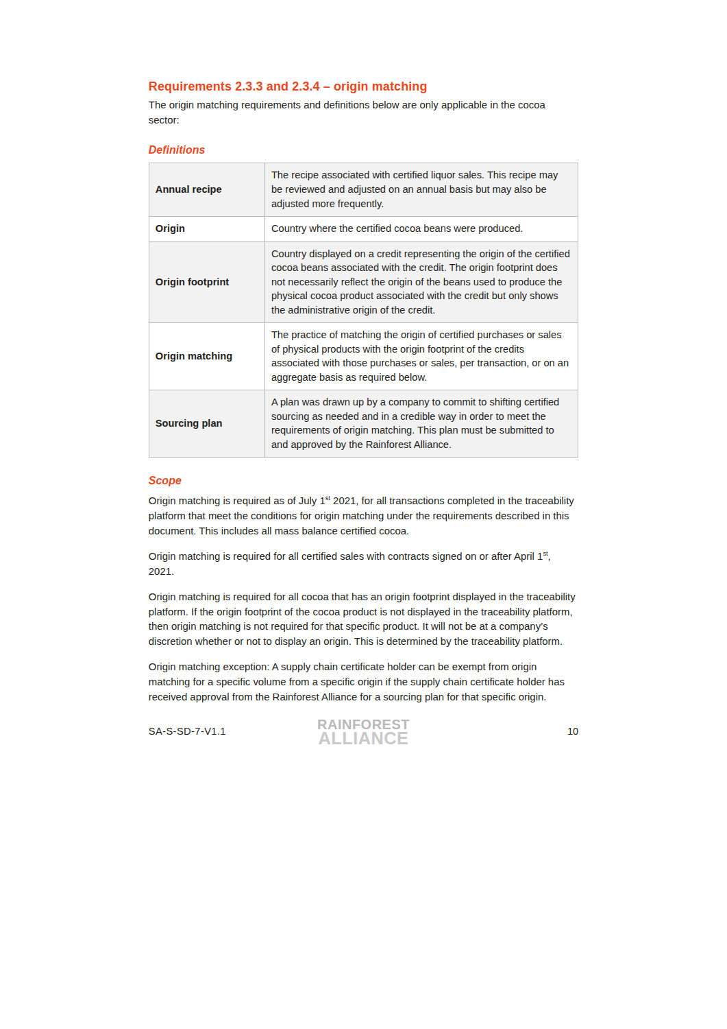Requirements 2.3.3 and 2.3.4 – origin matching
The origin matching requirements and definitions below are only applicable in the cocoa sector:
Definitions
| Annual recipe | The recipe associated with certified liquor sales. This recipe may be reviewed and adjusted on an annual basis but may also be adjusted more frequently. |
| Origin | Country where the certified cocoa beans were produced. |
| Origin footprint | Country displayed on a credit representing the origin of the certified cocoa beans associated with the credit. The origin footprint does not necessarily reflect the origin of the beans used to produce the physical cocoa product associated with the credit but only shows the administrative origin of the credit. |
| Origin matching | The practice of matching the origin of certified purchases or sales of physical products with the origin footprint of the credits associated with those purchases or sales, per transaction, or on an aggregate basis as required below. |
| Sourcing plan | A plan was drawn up by a company to commit to shifting certified sourcing as needed and in a credible way in order to meet the requirements of origin matching. This plan must be submitted to and approved by the Rainforest Alliance. |
Scope
Origin matching is required as of July 1st 2021, for all transactions completed in the traceability platform that meet the conditions for origin matching under the requirements described in this document. This includes all mass balance certified cocoa.
Origin matching is required for all certified sales with contracts signed on or after April 1st, 2021.
Origin matching is required for all cocoa that has an origin footprint displayed in the traceability platform. If the origin footprint of the cocoa product is not displayed in the traceability platform, then origin matching is not required for that specific product. It will not be at a company’s discretion whether or not to display an origin. This is determined by the traceability platform.
Origin matching exception: A supply chain certificate holder can be exempt from origin matching for a specific volume from a specific origin if the supply chain certificate holder has received approval from the Rainforest Alliance for a sourcing plan for that specific origin.
RAINFOREST ALLIANCE
SA-S-SD-7-V1.1 10